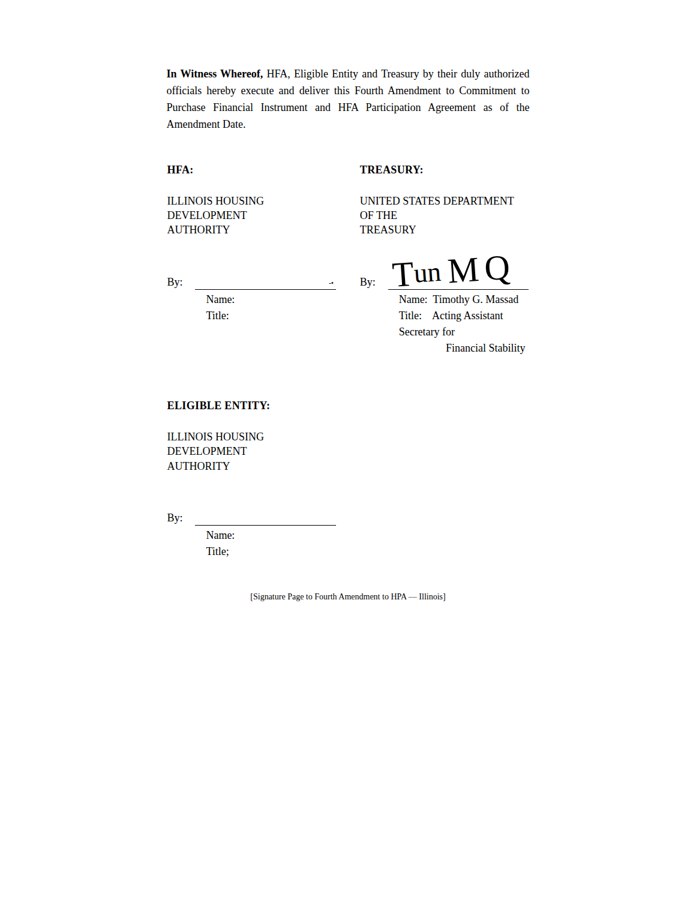In Witness Whereof, HFA, Eligible Entity and Treasury by their duly authorized officials hereby execute and deliver this Fourth Amendment to Commitment to Purchase Financial Instrument and HFA Participation Agreement as of the Amendment Date.
| HFA: ILLINOIS HOUSING DEVELOPMENT AUTHORITY By: ‑• Name: Title: | | TREASURY: UNITED STATES DEPARTMENT OF THE TREASURY By: T un M Q Name: Timothy G. Massad Title: Acting Assistant Secretary for Financial Stability |
| ELIGIBLE ENTITY: ILLINOIS HOUSING DEVELOPMENT AUTHORITY By: Name: Title ; | | |
[Signature Page to Fourth Amendment to HPA — Illinois]